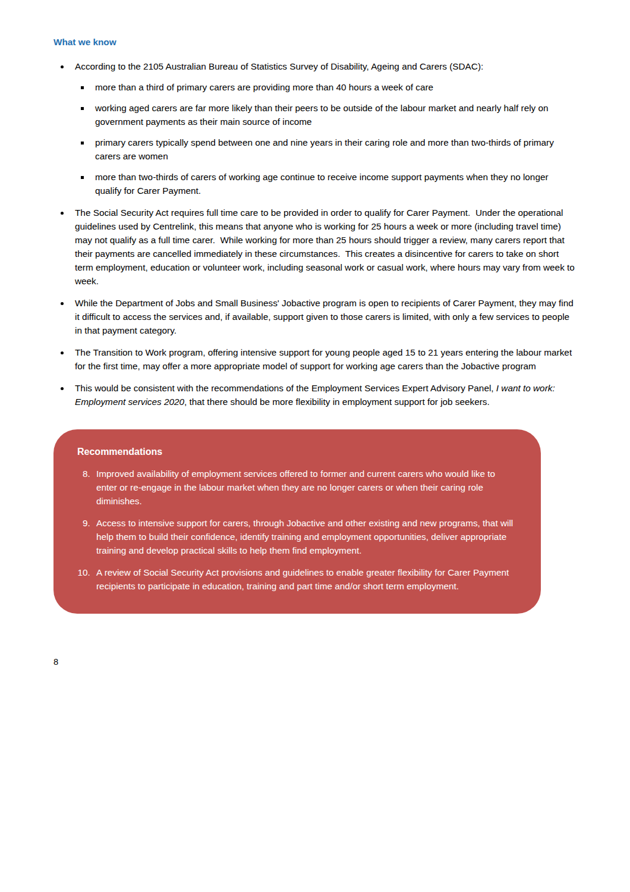What we know
According to the 2105 Australian Bureau of Statistics Survey of Disability, Ageing and Carers (SDAC):
more than a third of primary carers are providing more than 40 hours a week of care
working aged carers are far more likely than their peers to be outside of the labour market and nearly half rely on government payments as their main source of income
primary carers typically spend between one and nine years in their caring role and more than two-thirds of primary carers are women
more than two-thirds of carers of working age continue to receive income support payments when they no longer qualify for Carer Payment.
The Social Security Act requires full time care to be provided in order to qualify for Carer Payment. Under the operational guidelines used by Centrelink, this means that anyone who is working for 25 hours a week or more (including travel time) may not qualify as a full time carer. While working for more than 25 hours should trigger a review, many carers report that their payments are cancelled immediately in these circumstances. This creates a disincentive for carers to take on short term employment, education or volunteer work, including seasonal work or casual work, where hours may vary from week to week.
While the Department of Jobs and Small Business' Jobactive program is open to recipients of Carer Payment, they may find it difficult to access the services and, if available, support given to those carers is limited, with only a few services to people in that payment category.
The Transition to Work program, offering intensive support for young people aged 15 to 21 years entering the labour market for the first time, may offer a more appropriate model of support for working age carers than the Jobactive program
This would be consistent with the recommendations of the Employment Services Expert Advisory Panel, I want to work: Employment services 2020, that there should be more flexibility in employment support for job seekers.
Recommendations
Improved availability of employment services offered to former and current carers who would like to enter or re-engage in the labour market when they are no longer carers or when their caring role diminishes.
Access to intensive support for carers, through Jobactive and other existing and new programs, that will help them to build their confidence, identify training and employment opportunities, deliver appropriate training and develop practical skills to help them find employment.
A review of Social Security Act provisions and guidelines to enable greater flexibility for Carer Payment recipients to participate in education, training and part time and/or short term employment.
8